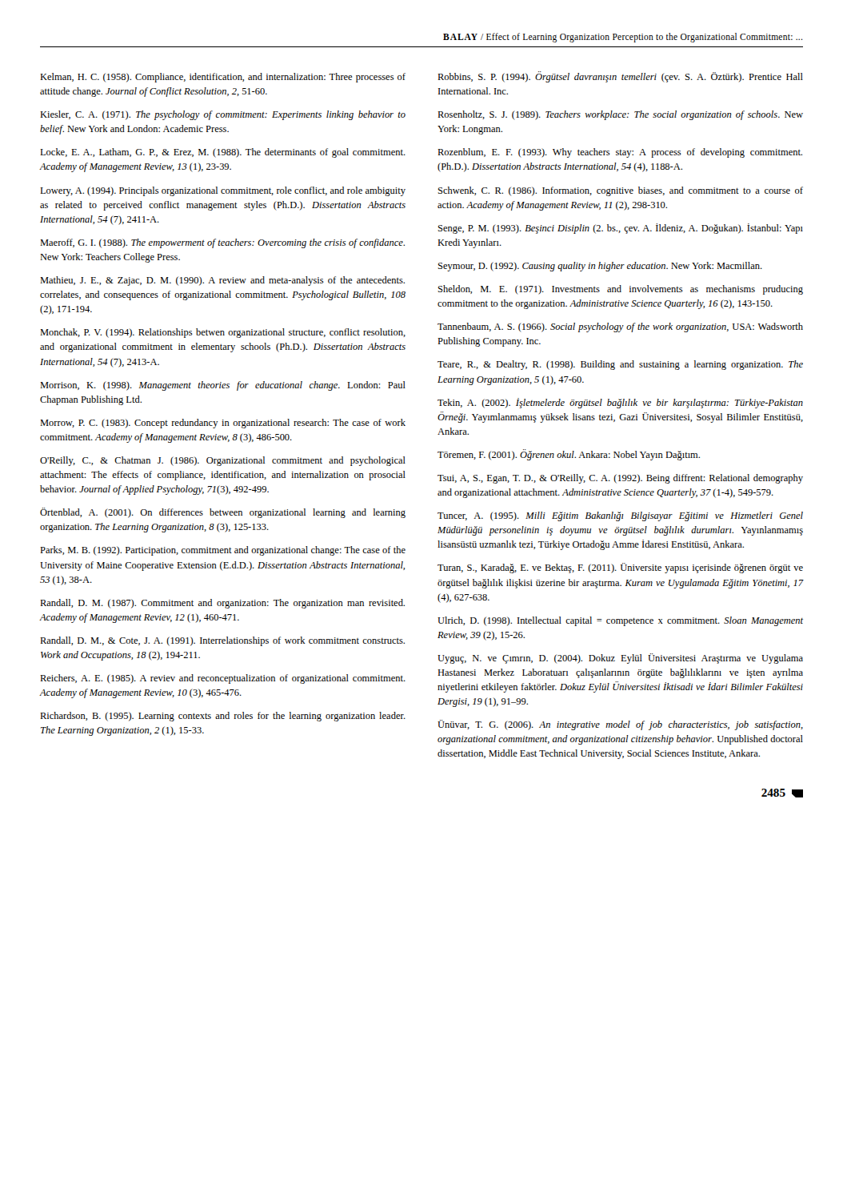BALAY / Effect of Learning Organization Perception to the Organizational Commitment: ...
Kelman, H. C. (1958). Compliance, identification, and internalization: Three processes of attitude change. Journal of Conflict Resolution, 2, 51-60.
Kiesler, C. A. (1971). The psychology of commitment: Experiments linking behavior to belief. New York and London: Academic Press.
Locke, E. A., Latham, G. P., & Erez, M. (1988). The determinants of goal commitment. Academy of Management Review, 13 (1), 23-39.
Lowery, A. (1994). Principals organizational commitment, role conflict, and role ambiguity as related to perceived conflict management styles (Ph.D.). Dissertation Abstracts International, 54 (7), 2411-A.
Maeroff, G. I. (1988). The empowerment of teachers: Overcoming the crisis of confidance. New York: Teachers College Press.
Mathieu, J. E., & Zajac, D. M. (1990). A review and meta-analysis of the antecedents. correlates, and consequences of organizational commitment. Psychological Bulletin, 108 (2), 171-194.
Monchak, P. V. (1994). Relationships betwen organizational structure, conflict resolution, and organizational commitment in elementary schools (Ph.D.). Dissertation Abstracts International, 54 (7), 2413-A.
Morrison, K. (1998). Management theories for educational change. London: Paul Chapman Publishing Ltd.
Morrow, P. C. (1983). Concept redundancy in organizational research: The case of work commitment. Academy of Management Review, 8 (3), 486-500.
O'Reilly, C., & Chatman J. (1986). Organizational commitment and psychological attachment: The effects of compliance, identification, and internalization on prosocial behavior. Journal of Applied Psychology, 71(3), 492-499.
Örtenblad, A. (2001). On differences between organizational learning and learning organization. The Learning Organization, 8 (3), 125-133.
Parks, M. B. (1992). Participation, commitment and organizational change: The case of the University of Maine Cooperative Extension (E.d.D.). Dissertation Abstracts International, 53 (1), 38-A.
Randall, D. M. (1987). Commitment and organization: The organization man revisited. Academy of Management Reviev, 12 (1), 460-471.
Randall, D. M., & Cote, J. A. (1991). Interrelationships of work commitment constructs. Work and Occupations, 18 (2), 194-211.
Reichers, A. E. (1985). A reviev and reconceptualization of organizational commitment. Academy of Management Review, 10 (3), 465-476.
Richardson, B. (1995). Learning contexts and roles for the learning organization leader. The Learning Organization, 2 (1), 15-33.
Robbins, S. P. (1994). Örgütsel davranışın temelleri (çev. S. A. Öztürk). Prentice Hall International. Inc.
Rosenholtz, S. J. (1989). Teachers workplace: The social organization of schools. New York: Longman.
Rozenblum, E. F. (1993). Why teachers stay: A process of developing commitment. (Ph.D.). Dissertation Abstracts International, 54 (4), 1188-A.
Schwenk, C. R. (1986). Information, cognitive biases, and commitment to a course of action. Academy of Management Review, 11 (2), 298-310.
Senge, P. M. (1993). Beşinci Disiplin (2. bs., çev. A. İldeniz, A. Doğukan). İstanbul: Yapı Kredi Yayınları.
Seymour, D. (1992). Causing quality in higher education. New York: Macmillan.
Sheldon, M. E. (1971). Investments and involvements as mechanisms pruducing commitment to the organization. Administrative Science Quarterly, 16 (2), 143-150.
Tannenbaum, A. S. (1966). Social psychology of the work organization, USA: Wadsworth Publishing Company. Inc.
Teare, R., & Dealtry, R. (1998). Building and sustaining a learning organization. The Learning Organization, 5 (1), 47-60.
Tekin, A. (2002). İşletmelerde örgütsel bağlılık ve bir karşılaştırma: Türkiye-Pakistan Örneği. Yayımlanmamış yüksek lisans tezi, Gazi Üniversitesi, Sosyal Bilimler Enstitüsü, Ankara.
Töremen, F. (2001). Öğrenen okul. Ankara: Nobel Yayın Dağıtım.
Tsui, A, S., Egan, T. D., & O'Reilly, C. A. (1992). Being diffrent: Relational demography and organizational attachment. Administrative Science Quarterly, 37 (1-4), 549-579.
Tuncer, A. (1995). Milli Eğitim Bakanlığı Bilgisayar Eğitimi ve Hizmetleri Genel Müdürlüğü personelinin iş doyumu ve örgütsel bağlılık durumları. Yayınlanmamış lisansüstü uzmanlık tezi, Türkiye Ortadoğu Amme İdaresi Enstitüsü, Ankara.
Turan, S., Karadağ, E. ve Bektaş, F. (2011). Üniversite yapısı içerisinde öğrenen örgüt ve örgütsel bağlılık ilişkisi üzerine bir araştırma. Kuram ve Uygulamada Eğitim Yönetimi, 17 (4), 627-638.
Ulrich, D. (1998). Intellectual capital = competence x commitment. Sloan Management Review, 39 (2), 15-26.
Uyguç, N. ve Çımrın, D. (2004). Dokuz Eylül Üniversitesi Araştırma ve Uygulama Hastanesi Merkez Laboratuarı çalışanlarının örgüte bağlılıklarını ve işten ayrılma niyetlerini etkileyen faktörler. Dokuz Eylül Üniversitesi İktisadi ve İdari Bilimler Fakültesi Dergisi, 19 (1), 91–99.
Ünüvar, T. G. (2006). An integrative model of job characteristics, job satisfaction, organizational commitment, and organizational citizenship behavior. Unpublished doctoral dissertation, Middle East Technical University, Social Sciences Institute, Ankara.
2485